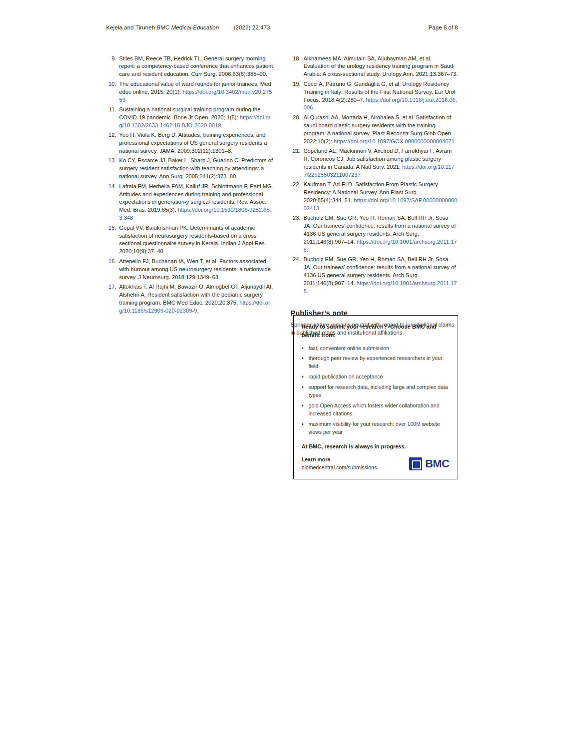Kejela and Tiruneh BMC Medical Education (2022) 22:473
Page 8 of 8
9. Stiles BM, Reece TB, Hedrick TL. General surgery morning report: a competency-based conference that enhances patient care and resident education. Curr Surg. 2006;63(6):385–90.
10. The educational value of ward rounds for junior trainees. Med educ online. 2015; 20(1): https://doi.org/10.3402/meo.v20.27559
11. Sustaining a national surgical training program during the COVID-19 pandemic. Bone Jt Open. 2020; 1(5): https://doi.org/10.1302/2633-1462.15.BJO-2020-0019
12. Yeo H, Viola K, Berg D. Attitudes, training experiences, and professional expectations of US general surgery residents a national survey. JAMA. 2009;302(12):1301–8.
13. Ko CY, Escarce JJ, Baker L, Sharp J, Guarino C. Predictors of surgery resident satisfaction with teaching by attendings: a national survey. Ann Surg. 2005;241(2):373–80.
14. Lafraia FM, Herbella FAM, Kalluf JR, Schlottmann F, Patti MG. Attitudes and experiences during training and professional expectations in generation-y surgical residents. Rev. Assoc. Med. Bras. 2019;65(3). https://doi.org/10.1590/1806-9282.65.3.348
15. Gopal VV, Balakrishnan PK. Determinants of academic satisfaction of neurosurgery residents-based on a cross sectional questionnaire survey in Kerala. Indian J Appl Res. 2020;10(9):37–40.
16. Attenello FJ, Buchanan IA, Wen T, et al. Factors associated with burnout among US neurosurgery residents: a nationwide survey. J Neurosurg. 2018;129:1349–63.
17. Altokhais T, Al Rajhi M, Bawazir O, Almogbel GT, Aljunaydil AI, Alshehri A. Resident satisfaction with the pediatric surgery training program. BMC Med Educ. 2020;20:375. https://doi.org/10.1186/s12909-020-02309-9.
18. Alkhamees MA, Almutairi SA, Aljuhayman AM, et al. Evaluation of the urology residency training program in Saudi Arabia: A cross-sectional study. Urology Ann. 2021;13:367–73.
19. Cocci A, Patruno G, Gandaglia G, et al. Urology Residency Training in Italy: Results of the First National Survey. Eur Urol Focus. 2018;4(2):280–7. https://doi.org/10.1016/j.euf.2016.06.006.
20. Al Qurashi AA, Mortada H, Alrobaiea S, et al. Satisfaction of saudi board plastic surgery residents with the training program: A national survey. Plast Reconstr Surg-Glob Open. 2022;10(2): https://doi.org/10.1097/GOX.0000000000004071
21. Copeland AE, Mackinnon V, Axelrod D, Farrokhyar F, Avram R, Coroneos CJ. Job satisfaction among plastic surgery residents in Canada: A Natl Surv. 2021; https://doi.org/10.1177/22925503211007237
22. Kaufman T, Ad-El D. Satisfaction From Plastic Surgery Residency: A National Survey. Ann Plast Surg. 2020;85(4):344–51. https://doi.org/10.1097/SAP.0000000000002413.
23. Bucholz EM, Sue GR, Yeo H, Roman SA, Bell RH Jr, Sosa JA. Our trainees’ confidence: results from a national survey of 4136 US general surgery residents. Arch Surg. 2011;146(8):907–14. https://doi.org/10.1001/archsurg.2011.178.
24. Bucholz EM, Sue GR, Yeo H, Roman SA, Bell RH Jr, Sosa JA. Our trainees’ confidence: results from a national survey of 4136 US general surgery residents. Arch Surg. 2011;146(8):907–14. https://doi.org/10.1001/archsurg.2011.178.
Publisher’s note
Springer nature remains neutral with regard to jurisdictional claims in published maps and institutional affiliations.
Ready to submit your research? Choose BMC and benefit from:
fast, convenient online submission
thorough peer review by experienced researchers in your field
rapid publication on acceptance
support for research data, including large and complex data types
gold Open Access which fosters wider collaboration and increased citations
maximum visibility for your research: over 100M website views per year
At BMC, research is always in progress.
Learn more biomedcentral.com/submissions
BMC